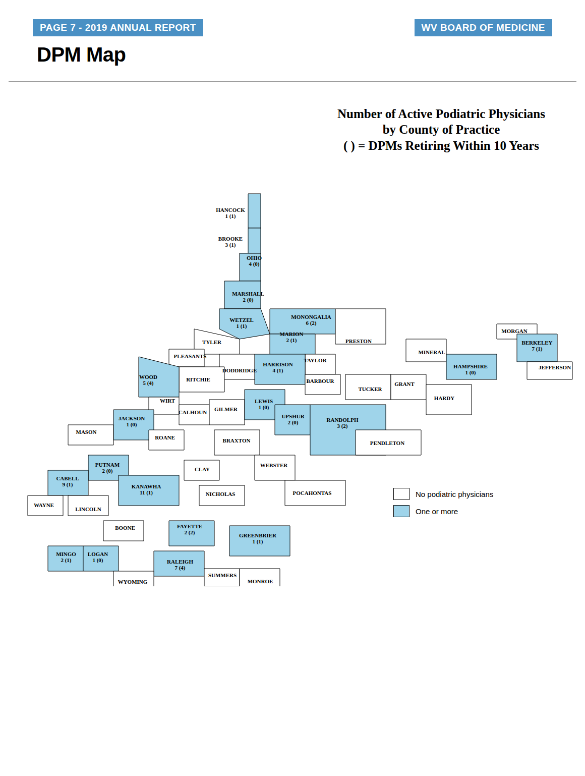PAGE 7 - 2019 ANNUAL REPORT
WV BOARD OF MEDICINE
DPM Map
Number of Active Podiatric Physicians
by County of Practice
( ) = DPMs Retiring Within 10 Years
HANCOCK 1 (1) BROOKE 3 (1) OHIO 4 (0) MARSHALL 2 (0) WETZEL 1 (1) MONONGALIA 6 (2) PRESTON MARION 2 (1) TYLER PLEASANTS TAYLOR MINERAL MORGAN BERKELEY 7 (1) JEFFERSON HAMPSHIRE 1 (0) HARRISON 4 (1) DODDRIDGE RITCHIE WOOD 5 (4) BARBOUR TUCKER GRANT HARDY WIRT CALHOUN GILMER LEWIS 1 (0) UPSHUR 2 (0) RANDOLPH 3 (2) PENDLETON JACKSON 1 (0) MASON ROANE BRAXTON WEBSTER PUTNAM 2 (0) CLAY CABELL 9 (1) KANAWHA 11 (1) NICHOLAS POCAHONTAS WAYNE LINCOLN BOONE FAYETTE 2 (2) GREENBRIER 1 (1) MINGO 2 (1) LOGAN 1 (0) RALEIGH 7 (4) SUMMERS MONROE WYOMING MERCER 4 (0) MCDOWELL
No podiatric physicians
One or more